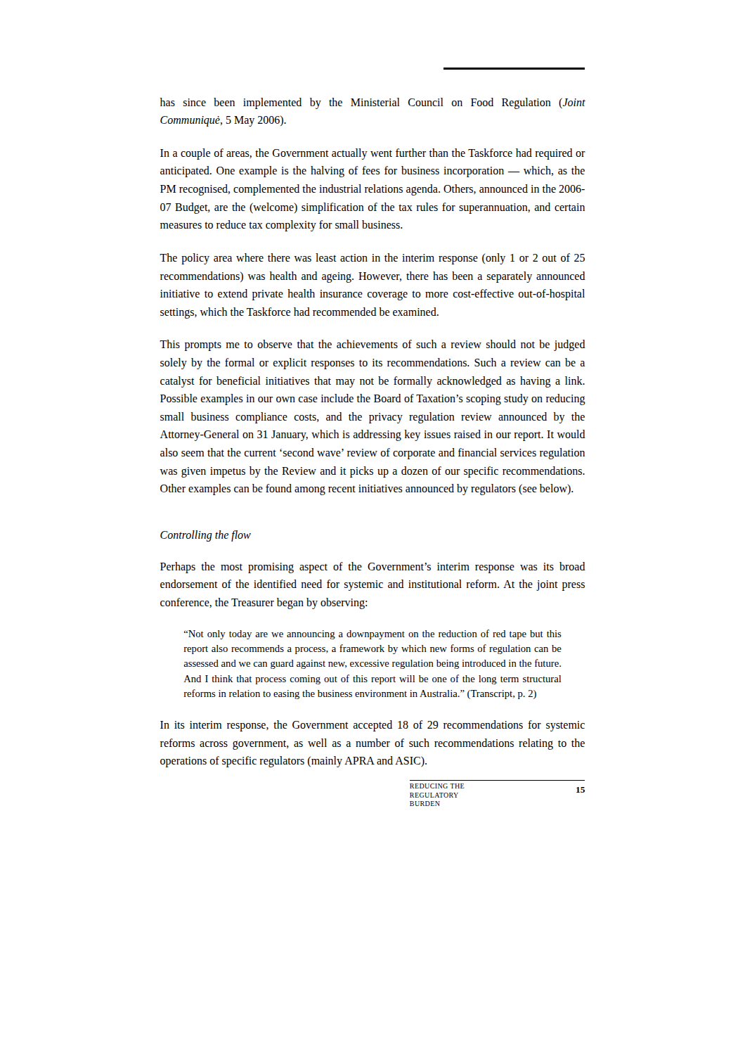has since been implemented by the Ministerial Council on Food Regulation (Joint Communiquė, 5 May 2006).
In a couple of areas, the Government actually went further than the Taskforce had required or anticipated. One example is the halving of fees for business incorporation — which, as the PM recognised, complemented the industrial relations agenda. Others, announced in the 2006-07 Budget, are the (welcome) simplification of the tax rules for superannuation, and certain measures to reduce tax complexity for small business.
The policy area where there was least action in the interim response (only 1 or 2 out of 25 recommendations) was health and ageing. However, there has been a separately announced initiative to extend private health insurance coverage to more cost-effective out-of-hospital settings, which the Taskforce had recommended be examined.
This prompts me to observe that the achievements of such a review should not be judged solely by the formal or explicit responses to its recommendations. Such a review can be a catalyst for beneficial initiatives that may not be formally acknowledged as having a link. Possible examples in our own case include the Board of Taxation’s scoping study on reducing small business compliance costs, and the privacy regulation review announced by the Attorney-General on 31 January, which is addressing key issues raised in our report. It would also seem that the current ‘second wave’ review of corporate and financial services regulation was given impetus by the Review and it picks up a dozen of our specific recommendations. Other examples can be found among recent initiatives announced by regulators (see below).
Controlling the flow
Perhaps the most promising aspect of the Government’s interim response was its broad endorsement of the identified need for systemic and institutional reform. At the joint press conference, the Treasurer began by observing:
“Not only today are we announcing a downpayment on the reduction of red tape but this report also recommends a process, a framework by which new forms of regulation can be assessed and we can guard against new, excessive regulation being introduced in the future. And I think that process coming out of this report will be one of the long term structural reforms in relation to easing the business environment in Australia.” (Transcript, p. 2)
In its interim response, the Government accepted 18 of 29 recommendations for systemic reforms across government, as well as a number of such recommendations relating to the operations of specific regulators (mainly APRA and ASIC).
Reducing the
Regulatory
Burden
15